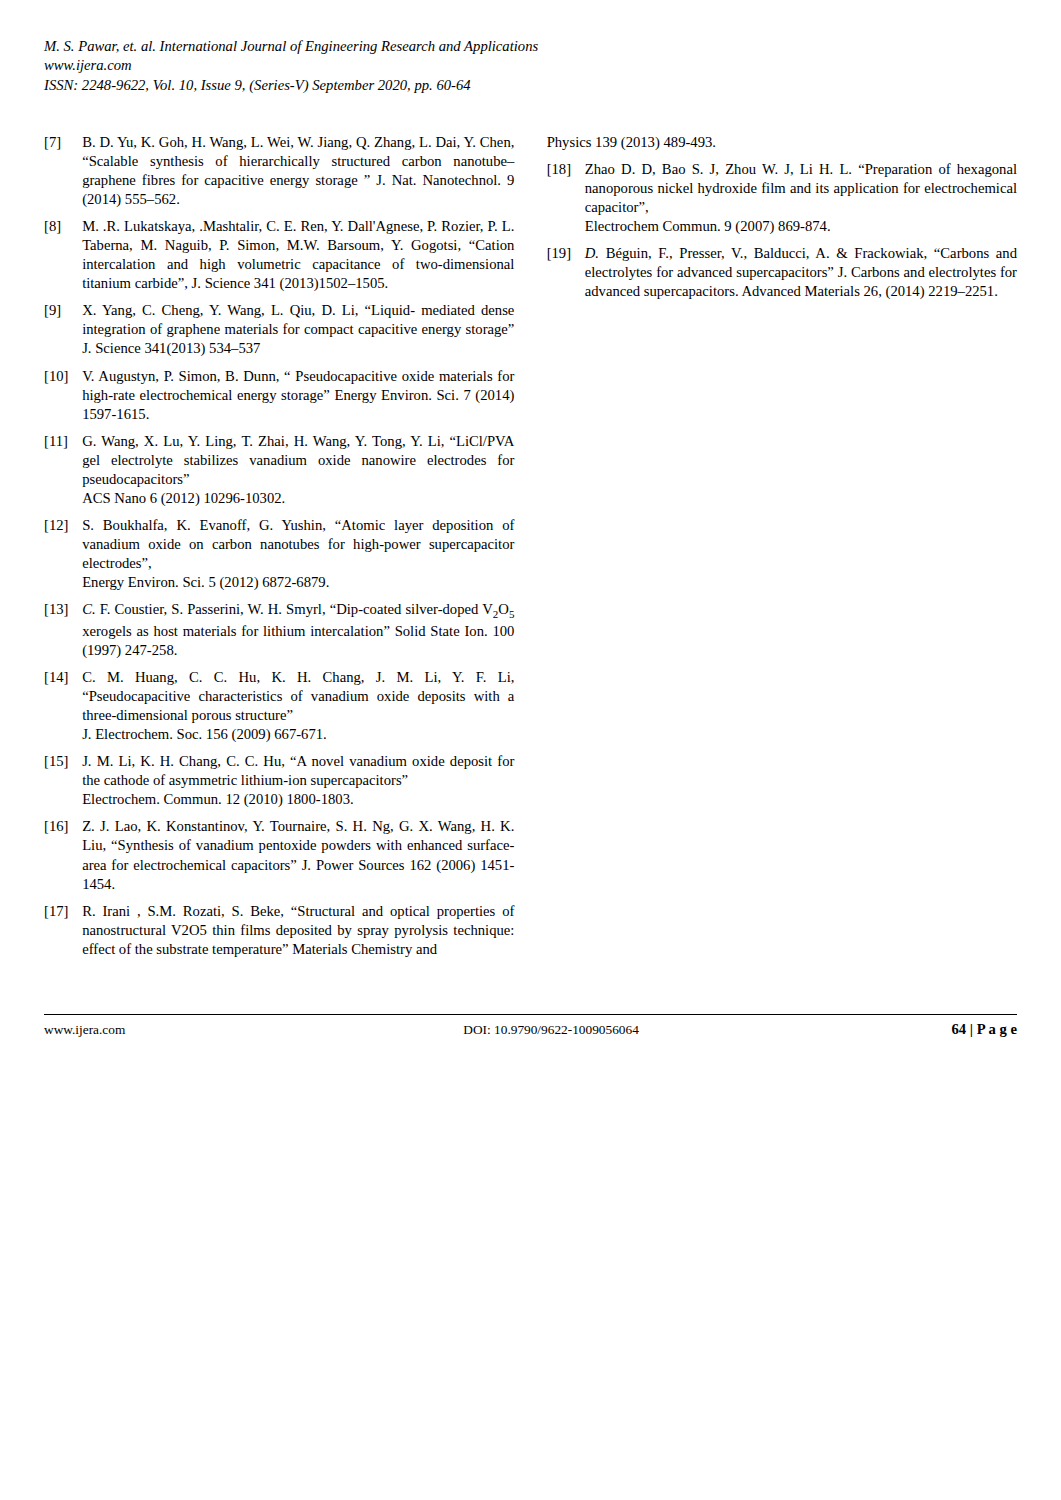M. S. Pawar, et. al. International Journal of Engineering Research and Applications
www.ijera.com
ISSN: 2248-9622, Vol. 10, Issue 9, (Series-V) September 2020, pp. 60-64
[7] B. D. Yu, K. Goh, H. Wang, L. Wei, W. Jiang, Q. Zhang, L. Dai, Y. Chen, “Scalable synthesis of hierarchically structured carbon nanotube–graphene fibres for capacitive energy storage ” J. Nat. Nanotechnol. 9 (2014) 555–562.
[8] M. .R. Lukatskaya, .Mashtalir, C. E. Ren, Y. Dall'Agnese, P. Rozier, P. L. Taberna, M. Naguib, P. Simon, M.W. Barsoum, Y. Gogotsi, “Cation intercalation and high volumetric capacitance of two-dimensional titanium carbide”, J. Science 341 (2013)1502–1505.
[9] X. Yang, C. Cheng, Y. Wang, L. Qiu, D. Li, “Liquid- mediated dense integration of graphene materials for compact capacitive energy storage” J. Science 341(2013) 534–537
[10] V. Augustyn, P. Simon, B. Dunn, “ Pseudocapacitive oxide materials for high-rate electrochemical energy storage” Energy Environ. Sci. 7 (2014) 1597-1615.
[11] G. Wang, X. Lu, Y. Ling, T. Zhai, H. Wang, Y. Tong, Y. Li, “LiCl/PVA gel electrolyte stabilizes vanadium oxide nanowire electrodes for pseudocapacitors”
ACS Nano 6 (2012) 10296-10302.
[12] S. Boukhalfa, K. Evanoff, G. Yushin, “Atomic layer deposition of vanadium oxide on carbon nanotubes for high-power supercapacitor electrodes”,
Energy Environ. Sci. 5 (2012) 6872-6879.
[13] C. F. Coustier, S. Passerini, W. H. Smyrl, “Dip-coated silver-doped V2O5 xerogels as host materials for lithium intercalation” Solid State Ion. 100 (1997) 247-258.
[14] C. M. Huang, C. C. Hu, K. H. Chang, J. M. Li, Y. F. Li, “Pseudocapacitive characteristics of vanadium oxide deposits with a three-dimensional porous structure”
J. Electrochem. Soc. 156 (2009) 667-671.
[15] J. M. Li, K. H. Chang, C. C. Hu, “A novel vanadium oxide deposit for the cathode of asymmetric lithium-ion supercapacitors”
Electrochem. Commun. 12 (2010) 1800-1803.
[16] Z. J. Lao, K. Konstantinov, Y. Tournaire, S. H. Ng, G. X. Wang, H. K. Liu, “Synthesis of vanadium pentoxide powders with enhanced surface-area for electrochemical capacitors” J. Power Sources 162 (2006) 1451-1454.
[17] R. Irani , S.M. Rozati, S. Beke, “Structural and optical properties of nanostructural V2O5 thin films deposited by spray pyrolysis technique: effect of the substrate temperature” Materials Chemistry and
Physics 139 (2013) 489-493.
[18] Zhao D. D, Bao S. J, Zhou W. J, Li H. L. “Preparation of hexagonal nanoporous nickel hydroxide film and its application for electrochemical capacitor”,
Electrochem Commun. 9 (2007) 869-874.
[19] D. Béguin, F., Presser, V., Balducci, A. & Frackowiak, “Carbons and electrolytes for advanced supercapacitors” J. Carbons and electrolytes for advanced supercapacitors. Advanced Materials 26, (2014) 2219–2251.
www.ijera.com
DOI: 10.9790/9622-1009056064
64 | P a g e